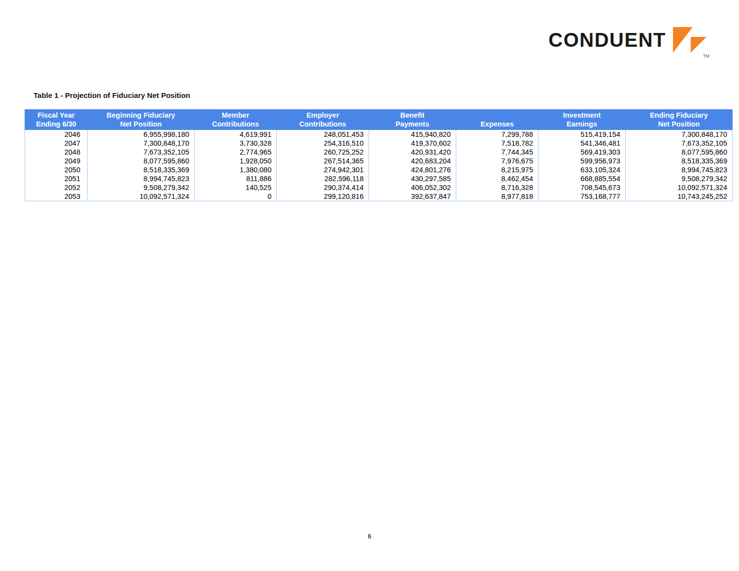CONDUENT
TM
Table 1 - Projection of Fiduciary Net Position
| Fiscal Year Ending 6/30 | Beginning Fiduciary Net Position | Member Contributions | Employer Contributions | Benefit Payments | Expenses | Investment Earnings | Ending Fiduciary Net Position |
| --- | --- | --- | --- | --- | --- | --- | --- |
| 2046 | 6,955,998,180 | 4,619,991 | 248,051,453 | 415,940,820 | 7,299,788 | 515,419,154 | 7,300,848,170 |
| 2047 | 7,300,848,170 | 3,730,328 | 254,316,510 | 419,370,602 | 7,518,782 | 541,346,481 | 7,673,352,105 |
| 2048 | 7,673,352,105 | 2,774,965 | 260,725,252 | 420,931,420 | 7,744,345 | 569,419,303 | 8,077,595,860 |
| 2049 | 8,077,595,860 | 1,928,050 | 267,514,365 | 420,683,204 | 7,976,675 | 599,956,973 | 8,518,335,369 |
| 2050 | 8,518,335,369 | 1,380,080 | 274,942,301 | 424,801,276 | 8,215,975 | 633,105,324 | 8,994,745,823 |
| 2051 | 8,994,745,823 | 811,886 | 282,596,118 | 430,297,585 | 8,462,454 | 668,885,554 | 9,508,279,342 |
| 2052 | 9,508,279,342 | 140,525 | 290,374,414 | 406,052,302 | 8,716,328 | 708,545,673 | 10,092,571,324 |
| 2053 | 10,092,571,324 | 0 | 299,120,816 | 392,637,847 | 8,977,818 | 753,168,777 | 10,743,245,252 |
6